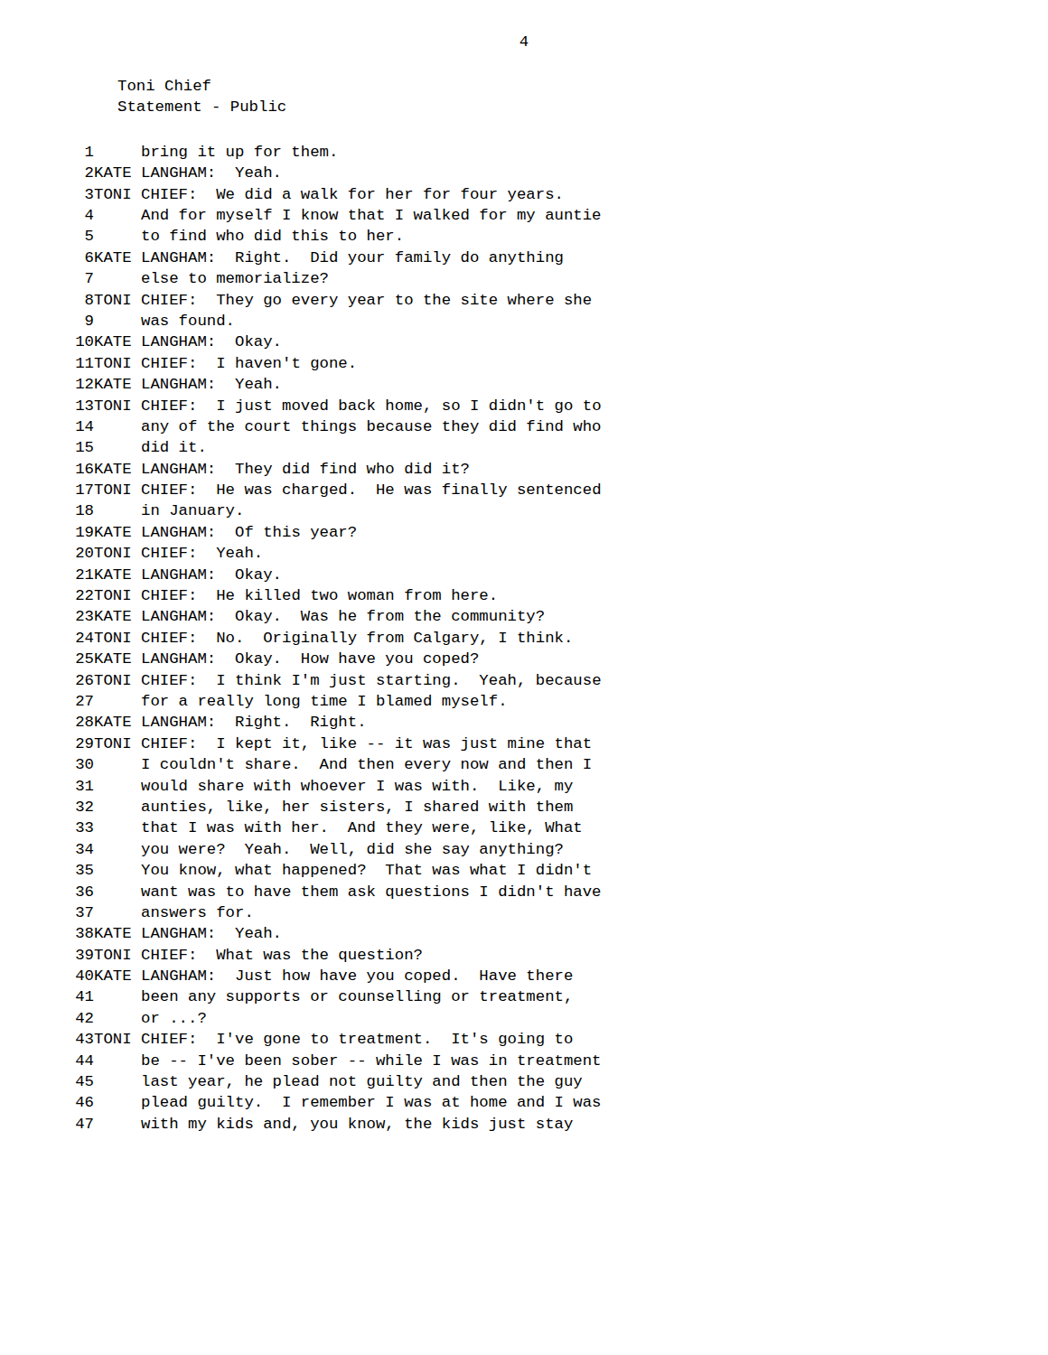4
Toni Chief
Statement - Public
| 1 | bring it up for them. |
| 2 | KATE LANGHAM: Yeah. |
| 3 | TONI CHIEF: We did a walk for her for four years. |
| 4 | And for myself I know that I walked for my auntie |
| 5 | to find who did this to her. |
| 6 | KATE LANGHAM: Right. Did your family do anything |
| 7 | else to memorialize? |
| 8 | TONI CHIEF: They go every year to the site where she |
| 9 | was found. |
| 10 | KATE LANGHAM: Okay. |
| 11 | TONI CHIEF: I haven't gone. |
| 12 | KATE LANGHAM: Yeah. |
| 13 | TONI CHIEF: I just moved back home, so I didn't go to |
| 14 | any of the court things because they did find who |
| 15 | did it. |
| 16 | KATE LANGHAM: They did find who did it? |
| 17 | TONI CHIEF: He was charged. He was finally sentenced |
| 18 | in January. |
| 19 | KATE LANGHAM: Of this year? |
| 20 | TONI CHIEF: Yeah. |
| 21 | KATE LANGHAM: Okay. |
| 22 | TONI CHIEF: He killed two woman from here. |
| 23 | KATE LANGHAM: Okay. Was he from the community? |
| 24 | TONI CHIEF: No. Originally from Calgary, I think. |
| 25 | KATE LANGHAM: Okay. How have you coped? |
| 26 | TONI CHIEF: I think I'm just starting. Yeah, because |
| 27 | for a really long time I blamed myself. |
| 28 | KATE LANGHAM: Right. Right. |
| 29 | TONI CHIEF: I kept it, like -- it was just mine that |
| 30 | I couldn't share. And then every now and then I |
| 31 | would share with whoever I was with. Like, my |
| 32 | aunties, like, her sisters, I shared with them |
| 33 | that I was with her. And they were, like, What |
| 34 | you were? Yeah. Well, did she say anything? |
| 35 | You know, what happened? That was what I didn't |
| 36 | want was to have them ask questions I didn't have |
| 37 | answers for. |
| 38 | KATE LANGHAM: Yeah. |
| 39 | TONI CHIEF: What was the question? |
| 40 | KATE LANGHAM: Just how have you coped. Have there |
| 41 | been any supports or counselling or treatment, |
| 42 | or ...? |
| 43 | TONI CHIEF: I've gone to treatment. It's going to |
| 44 | be -- I've been sober -- while I was in treatment |
| 45 | last year, he plead not guilty and then the guy |
| 46 | plead guilty. I remember I was at home and I was |
| 47 | with my kids and, you know, the kids just stay |